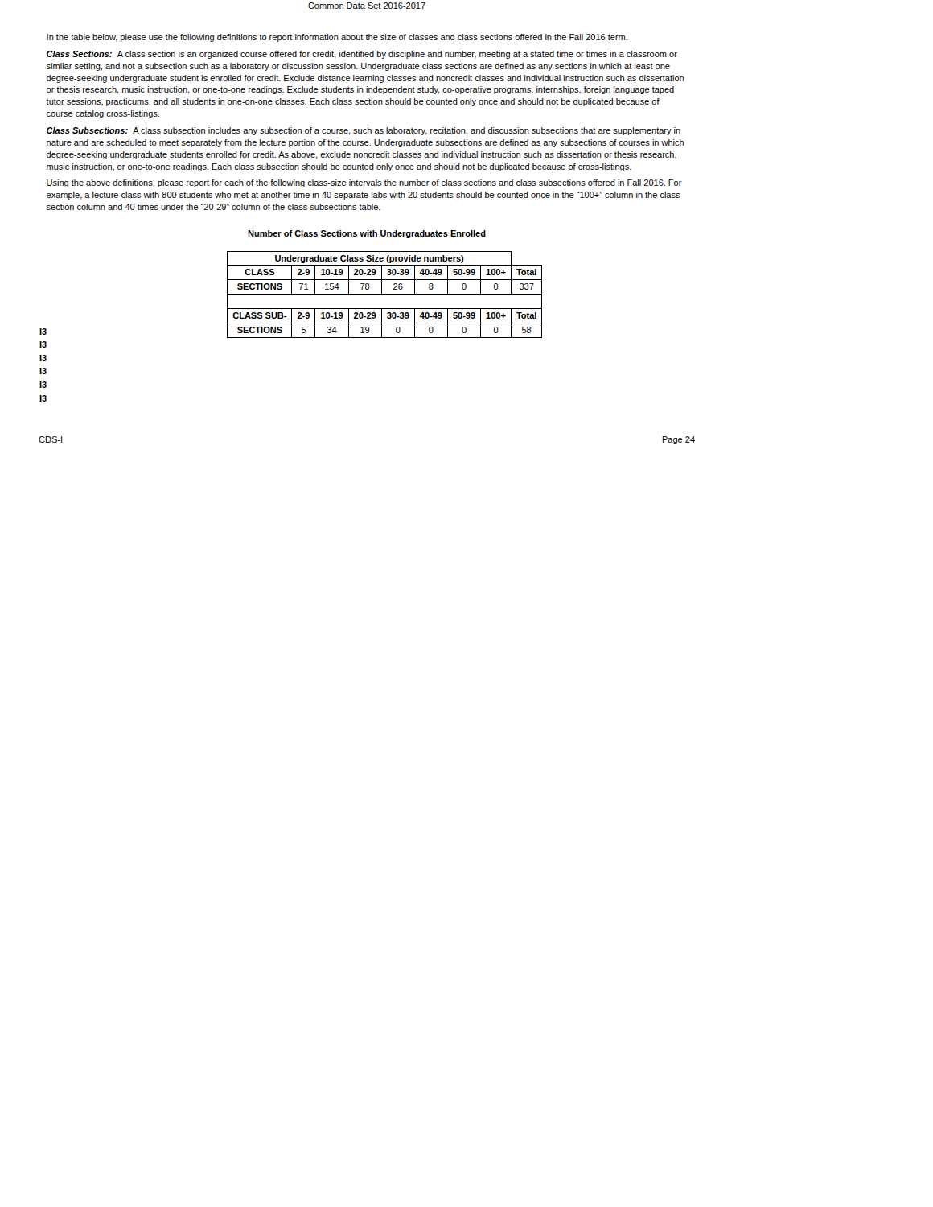Common Data Set 2016-2017
In the table below, please use the following definitions to report information about the size of classes and class sections offered in the Fall 2016 term.
Class Sections: A class section is an organized course offered for credit, identified by discipline and number, meeting at a stated time or times in a classroom or similar setting, and not a subsection such as a laboratory or discussion session. Undergraduate class sections are defined as any sections in which at least one degree-seeking undergraduate student is enrolled for credit. Exclude distance learning classes and noncredit classes and individual instruction such as dissertation or thesis research, music instruction, or one-to-one readings. Exclude students in independent study, co-operative programs, internships, foreign language taped tutor sessions, practicums, and all students in one-on-one classes. Each class section should be counted only once and should not be duplicated because of course catalog cross-listings.
Class Subsections: A class subsection includes any subsection of a course, such as laboratory, recitation, and discussion subsections that are supplementary in nature and are scheduled to meet separately from the lecture portion of the course. Undergraduate subsections are defined as any subsections of courses in which degree-seeking undergraduate students enrolled for credit. As above, exclude noncredit classes and individual instruction such as dissertation or thesis research, music instruction, or one-to-one readings. Each class subsection should be counted only once and should not be duplicated because of cross-listings.
Using the above definitions, please report for each of the following class-size intervals the number of class sections and class subsections offered in Fall 2016. For example, a lecture class with 800 students who met at another time in 40 separate labs with 20 students should be counted once in the “100+” column in the class section column and 40 times under the “20-29” column of the class subsections table.
Number of Class Sections with Undergraduates Enrolled
| I3 | / Undergraduate Class Size (provide numbers) / / CLASS / 2-9 / 10-19 / 20-29 / 30-39 / 40-49 / 50-99 / 100+ / Total / / SECTIONS / 71 / 154 / 78 / 26 / 8 / 0 / 0 / 337 / / CLASS SUB- / 2-9 / 10-19 / 20-29 / 30-39 / 40-49 / 50-99 / 100+ / Total / / SECTIONS / 5 / 34 / 19 / 0 / 0 / 0 / 0 / 58 / |
| I3 | |
| I3 | |
| I3 | |
| I3 | |
| I3 | |
CDS-I Page 24